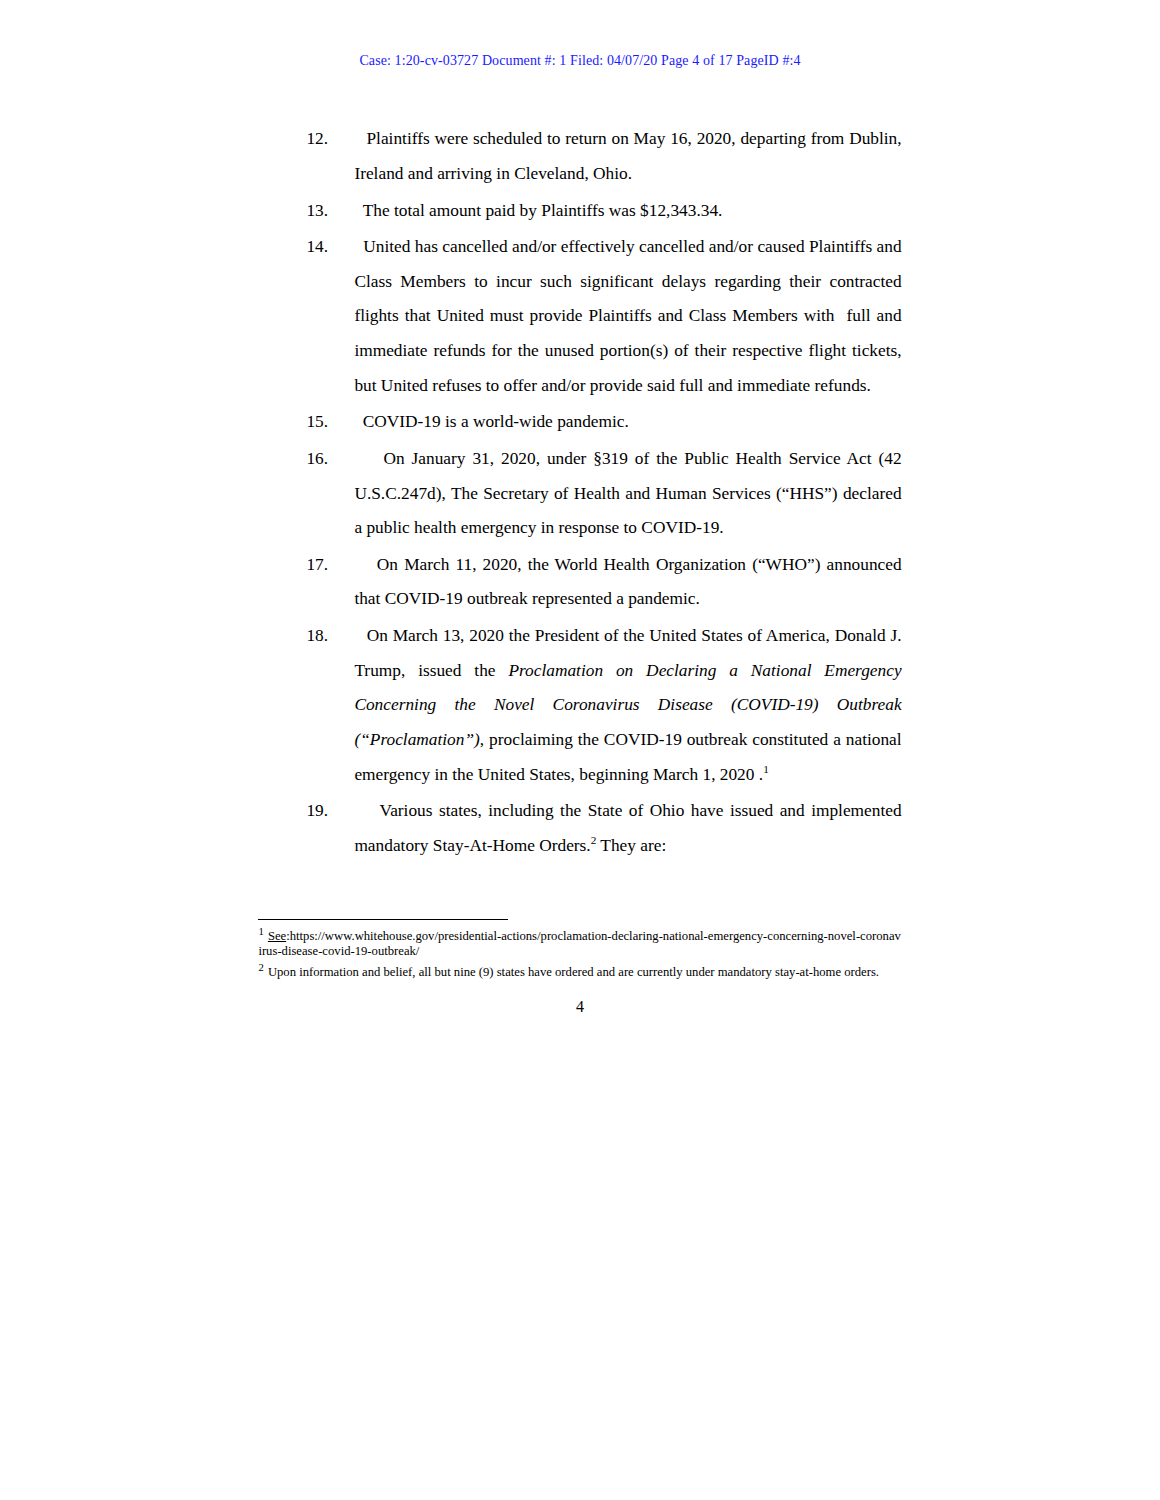Case: 1:20-cv-03727 Document #: 1 Filed: 04/07/20 Page 4 of 17 PageID #:4
12. Plaintiffs were scheduled to return on May 16, 2020, departing from Dublin, Ireland and arriving in Cleveland, Ohio.
13. The total amount paid by Plaintiffs was $12,343.34.
14. United has cancelled and/or effectively cancelled and/or caused Plaintiffs and Class Members to incur such significant delays regarding their contracted flights that United must provide Plaintiffs and Class Members with full and immediate refunds for the unused portion(s) of their respective flight tickets, but United refuses to offer and/or provide said full and immediate refunds.
15. COVID-19 is a world-wide pandemic.
16. On January 31, 2020, under §319 of the Public Health Service Act (42 U.S.C.247d), The Secretary of Health and Human Services (“HHS”) declared a public health emergency in response to COVID-19.
17. On March 11, 2020, the World Health Organization (“WHO”) announced that COVID-19 outbreak represented a pandemic.
18. On March 13, 2020 the President of the United States of America, Donald J. Trump, issued the Proclamation on Declaring a National Emergency Concerning the Novel Coronavirus Disease (COVID-19) Outbreak (“Proclamation”), proclaiming the COVID-19 outbreak constituted a national emergency in the United States, beginning March 1, 2020 .1
19. Various states, including the State of Ohio have issued and implemented mandatory Stay-At-Home Orders.2 They are:
1 See:https://www.whitehouse.gov/presidential-actions/proclamation-declaring-national-emergency-concerning-novel-coronavirus-disease-covid-19-outbreak/
2 Upon information and belief, all but nine (9) states have ordered and are currently under mandatory stay-at-home orders.
4